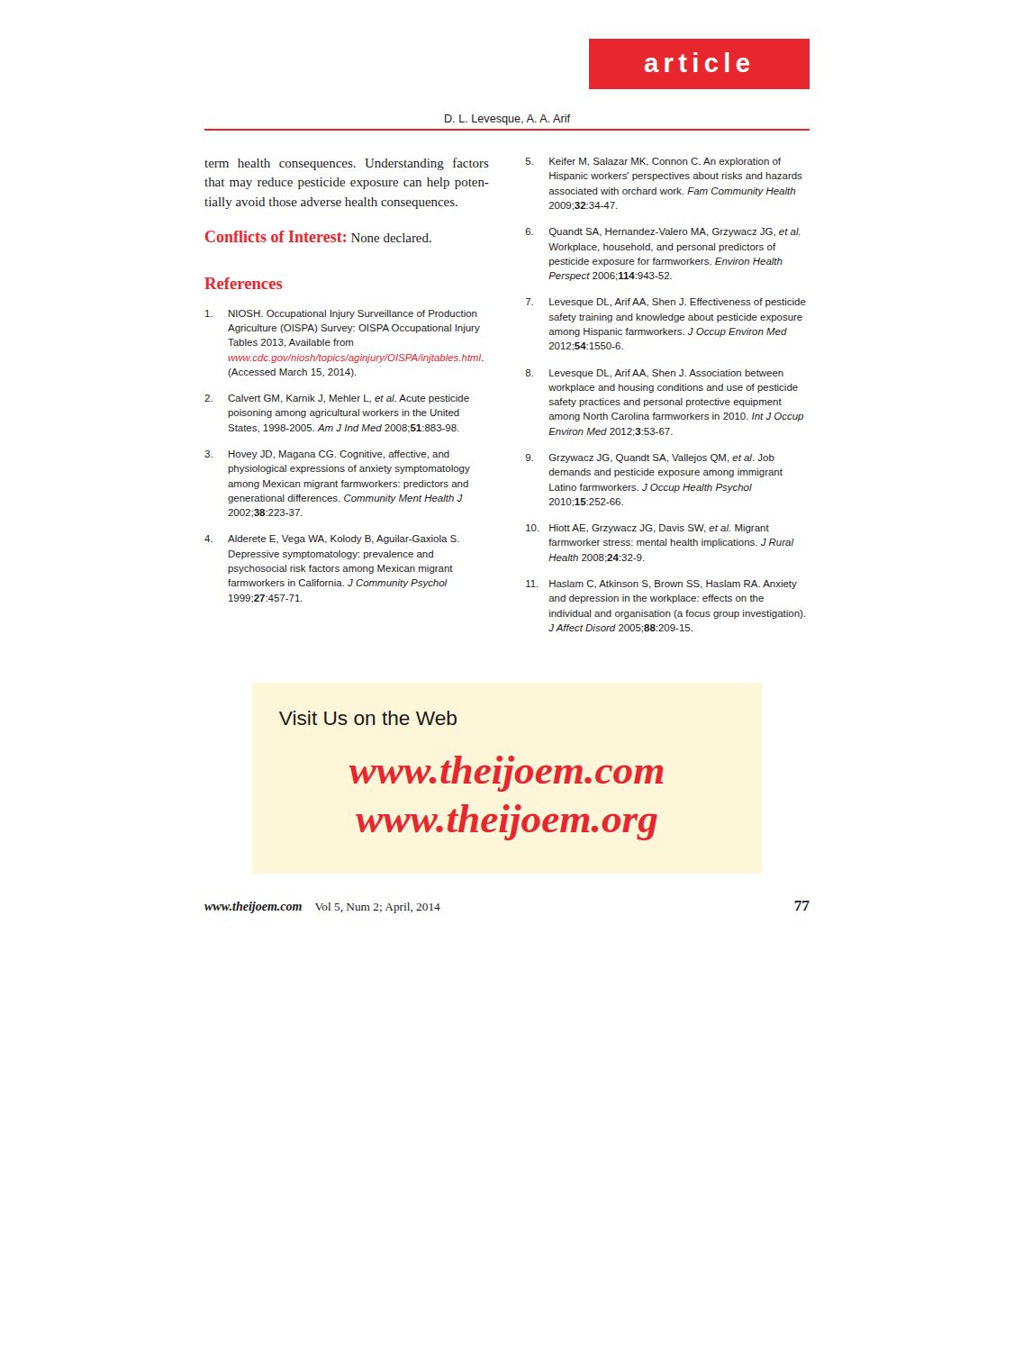article
D. L. Levesque, A. A. Arif
term health consequences. Understanding factors that may reduce pesticide exposure can help potentially avoid those adverse health consequences.
Conflicts of Interest:
None declared.
References
NIOSH. Occupational Injury Surveillance of Production Agriculture (OISPA) Survey: OISPA Occupational Injury Tables 2013, Available from www.cdc.gov/niosh/topics/aginjury/OISPA/injtables.html. (Accessed March 15, 2014).
Calvert GM, Karnik J, Mehler L, et al. Acute pesticide poisoning among agricultural workers in the United States, 1998-2005. Am J Ind Med 2008;51:883-98.
Hovey JD, Magana CG. Cognitive, affective, and physiological expressions of anxiety symptomatology among Mexican migrant farmworkers: predictors and generational differences. Community Ment Health J 2002;38:223-37.
Alderete E, Vega WA, Kolody B, Aguilar-Gaxiola S. Depressive symptomatology: prevalence and psychosocial risk factors among Mexican migrant farmworkers in California. J Community Psychol 1999;27:457-71.
Keifer M, Salazar MK, Connon C. An exploration of Hispanic workers' perspectives about risks and hazards associated with orchard work. Fam Community Health 2009;32:34-47.
Quandt SA, Hernandez-Valero MA, Grzywacz JG, et al. Workplace, household, and personal predictors of pesticide exposure for farmworkers. Environ Health Perspect 2006;114:943-52.
Levesque DL, Arif AA, Shen J. Effectiveness of pesticide safety training and knowledge about pesticide exposure among Hispanic farmworkers. J Occup Environ Med 2012;54:1550-6.
Levesque DL, Arif AA, Shen J. Association between workplace and housing conditions and use of pesticide safety practices and personal protective equipment among North Carolina farmworkers in 2010. Int J Occup Environ Med 2012;3:53-67.
Grzywacz JG, Quandt SA, Vallejos QM, et al. Job demands and pesticide exposure among immigrant Latino farmworkers. J Occup Health Psychol 2010;15:252-66.
Hiott AE, Grzywacz JG, Davis SW, et al. Migrant farmworker stress: mental health implications. J Rural Health 2008;24:32-9.
Haslam C, Atkinson S, Brown SS, Haslam RA. Anxiety and depression in the workplace: effects on the individual and organisation (a focus group investigation). J Affect Disord 2005;88:209-15.
Visit Us on the Web
www.theijoem.com
www.theijoem.org
www.theijoem.com Vol 5, Num 2; April, 2014
77